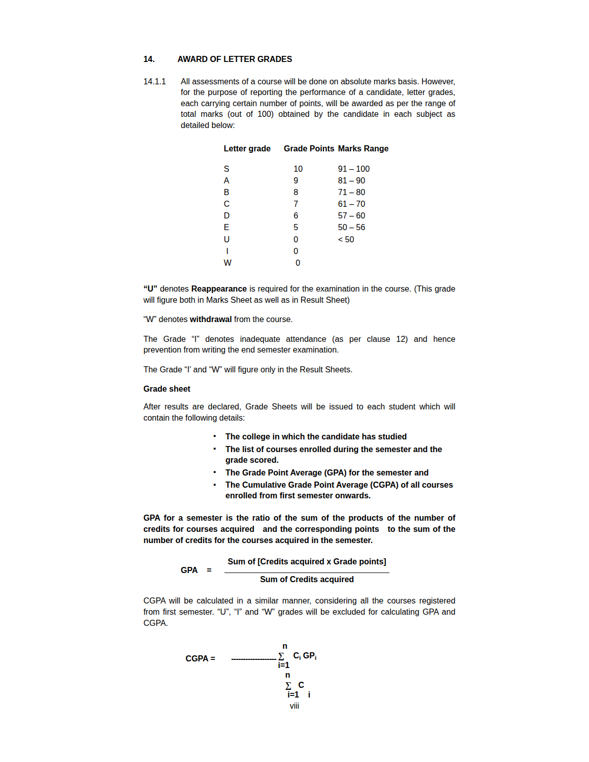14. AWARD OF LETTER GRADES
14.1.1
All assessments of a course will be done on absolute marks basis. However, for the purpose of reporting the performance of a candidate, letter grades, each carrying certain number of points, will be awarded as per the range of total marks (out of 100) obtained by the candidate in each subject as detailed below:
| Letter grade | Grade Points | Marks Range |
| --- | --- | --- |
| S | 10 | 91 – 100 |
| A | 9 | 81 – 90 |
| B | 8 | 71 – 80 |
| C | 7 | 61 – 70 |
| D | 6 | 57 – 60 |
| E | 5 | 50 – 56 |
| U | 0 | < 50 |
| I | 0 | |
| W | 0 | |
“U” denotes Reappearance is required for the examination in the course. (This grade will figure both in Marks Sheet as well as in Result Sheet)
“W” denotes withdrawal from the course.
The Grade “I” denotes inadequate attendance (as per clause 12) and hence prevention from writing the end semester examination.
The Grade “I’ and “W” will figure only in the Result Sheets.
Grade sheet
After results are declared, Grade Sheets will be issued to each student which will contain the following details:
The college in which the candidate has studied
The list of courses enrolled during the semester and the grade scored.
The Grade Point Average (GPA) for the semester and
The Cumulative Grade Point Average (CGPA) of all courses enrolled from first semester onwards.
GPA for a semester is the ratio of the sum of the products of the number of credits for courses acquired and the corresponding points to the sum of the number of credits for the courses acquired in the semester.
GPA = Sum of [Credits acquired x Grade points] _______________________________ Sum of Credits acquired
CGPA will be calculated in a similar manner, considering all the courses registered from first semester. “U”, “I” and “W” grades will be excluded for calculating GPA and CGPA.
CGPA =
-------------------
n ∑ Ci GPi i=1 n ∑ C i=1 i
viii